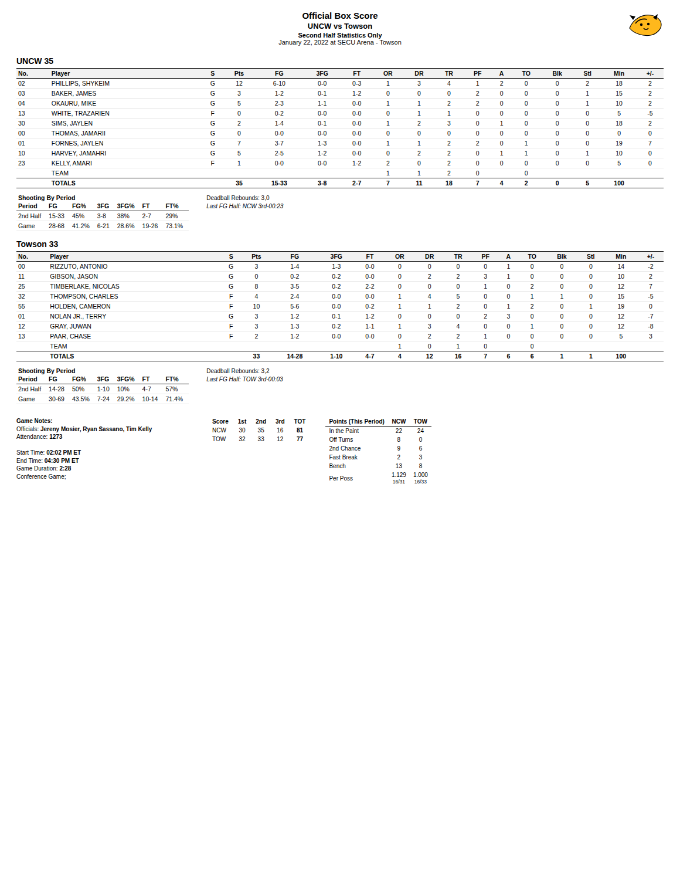Towson Tigers
Official Box Score
UNCW vs Towson
Second Half Statistics Only
January 22, 2022 at SECU Arena - Towson
UNCW 35
| No. | Player | S | Pts | FG | 3FG | FT | OR | DR | TR | PF | A | TO | Blk | Stl | Min | +/- |
| --- | --- | --- | --- | --- | --- | --- | --- | --- | --- | --- | --- | --- | --- | --- | --- | --- |
| 02 | PHILLIPS, SHYKEIM | G | 12 | 6-10 | 0-0 | 0-3 | 1 | 3 | 4 | 1 | 2 | 0 | 0 | 2 | 18 | 2 |
| 03 | BAKER, JAMES | G | 3 | 1-2 | 0-1 | 1-2 | 0 | 0 | 0 | 2 | 0 | 0 | 0 | 1 | 15 | 2 |
| 04 | OKAURU, MIKE | G | 5 | 2-3 | 1-1 | 0-0 | 1 | 1 | 2 | 2 | 0 | 0 | 0 | 1 | 10 | 2 |
| 13 | WHITE, TRAZARIEN | F | 0 | 0-2 | 0-0 | 0-0 | 0 | 1 | 1 | 0 | 0 | 0 | 0 | 0 | 5 | -5 |
| 30 | SIMS, JAYLEN | G | 2 | 1-4 | 0-1 | 0-0 | 1 | 2 | 3 | 0 | 1 | 0 | 0 | 0 | 18 | 2 |
| 00 | THOMAS, JAMARII | G | 0 | 0-0 | 0-0 | 0-0 | 0 | 0 | 0 | 0 | 0 | 0 | 0 | 0 | 0 | 0 |
| 01 | FORNES, JAYLEN | G | 7 | 3-7 | 1-3 | 0-0 | 1 | 1 | 2 | 2 | 0 | 1 | 0 | 0 | 19 | 7 |
| 10 | HARVEY, JAMAHRI | G | 5 | 2-5 | 1-2 | 0-0 | 0 | 2 | 2 | 0 | 1 | 1 | 0 | 1 | 10 | 0 |
| 23 | KELLY, AMARI | F | 1 | 0-0 | 0-0 | 1-2 | 2 | 0 | 2 | 0 | 0 | 0 | 0 | 0 | 5 | 0 |
| | TEAM | | | | | | 1 | 1 | 2 | 0 | | 0 | | | | |
| | TOTALS | | 35 | 15-33 | 3-8 | 2-7 | 7 | 11 | 18 | 7 | 4 | 2 | 0 | 5 | 100 | |
| Shooting By Period |
| --- |
| Period | FG | FG% | 3FG | 3FG% | FT | FT% |
| 2nd Half | 15-33 | 45% | 3-8 | 38% | 2-7 | 29% |
| Game | 28-68 | 41.2% | 6-21 | 28.6% | 19-26 | 73.1% |
Deadball Rebounds: 3,0
Last FG Half: NCW 3rd-00:23
Towson 33
| No. | Player | S | Pts | FG | 3FG | FT | OR | DR | TR | PF | A | TO | Blk | Stl | Min | +/- |
| --- | --- | --- | --- | --- | --- | --- | --- | --- | --- | --- | --- | --- | --- | --- | --- | --- |
| 00 | RIZZUTO, ANTONIO | G | 3 | 1-4 | 1-3 | 0-0 | 0 | 0 | 0 | 0 | 1 | 0 | 0 | 0 | 14 | -2 |
| 11 | GIBSON, JASON | G | 0 | 0-2 | 0-2 | 0-0 | 0 | 2 | 2 | 3 | 1 | 0 | 0 | 0 | 10 | 2 |
| 25 | TIMBERLAKE, NICOLAS | G | 8 | 3-5 | 0-2 | 2-2 | 0 | 0 | 0 | 1 | 0 | 2 | 0 | 0 | 12 | 7 |
| 32 | THOMPSON, CHARLES | F | 4 | 2-4 | 0-0 | 0-0 | 1 | 4 | 5 | 0 | 0 | 1 | 1 | 0 | 15 | -5 |
| 55 | HOLDEN, CAMERON | F | 10 | 5-6 | 0-0 | 0-2 | 1 | 1 | 2 | 0 | 1 | 2 | 0 | 1 | 19 | 0 |
| 01 | NOLAN JR., TERRY | G | 3 | 1-2 | 0-1 | 1-2 | 0 | 0 | 0 | 2 | 3 | 0 | 0 | 0 | 12 | -7 |
| 12 | GRAY, JUWAN | F | 3 | 1-3 | 0-2 | 1-1 | 1 | 3 | 4 | 0 | 0 | 1 | 0 | 0 | 12 | -8 |
| 13 | PAAR, CHASE | F | 2 | 1-2 | 0-0 | 0-0 | 0 | 2 | 2 | 1 | 0 | 0 | 0 | 0 | 5 | 3 |
| | TEAM | | | | | | 1 | 0 | 1 | 0 | | 0 | | | | |
| | TOTALS | | 33 | 14-28 | 1-10 | 4-7 | 4 | 12 | 16 | 7 | 6 | 6 | 1 | 1 | 100 | |
| Shooting By Period |
| --- |
| Period | FG | FG% | 3FG | 3FG% | FT | FT% |
| 2nd Half | 14-28 | 50% | 1-10 | 10% | 4-7 | 57% |
| Game | 30-69 | 43.5% | 7-24 | 29.2% | 10-14 | 71.4% |
Deadball Rebounds: 3,2
Last FG Half: TOW 3rd-00:03
Game Notes:
Officials: Jereny Mosier, Ryan Sassano, Tim Kelly
Attendance: 1273
Start Time: 02:02 PM ET
End Time: 04:30 PM ET
Game Duration: 2:28
Conference Game;
| Score | 1st | 2nd | 3rd | TOT |
| --- | --- | --- | --- | --- |
| NCW | 30 | 35 | 16 | 81 |
| TOW | 32 | 33 | 12 | 77 |
| Points (This Period) | NCW | TOW |
| --- | --- | --- |
| In the Paint | 22 | 24 |
| Off Turns | 8 | 0 |
| 2nd Chance | 9 | 6 |
| Fast Break | 2 | 3 |
| Bench | 13 | 8 |
| Per Poss | 1.129 16/31 | 1.000 16/33 |